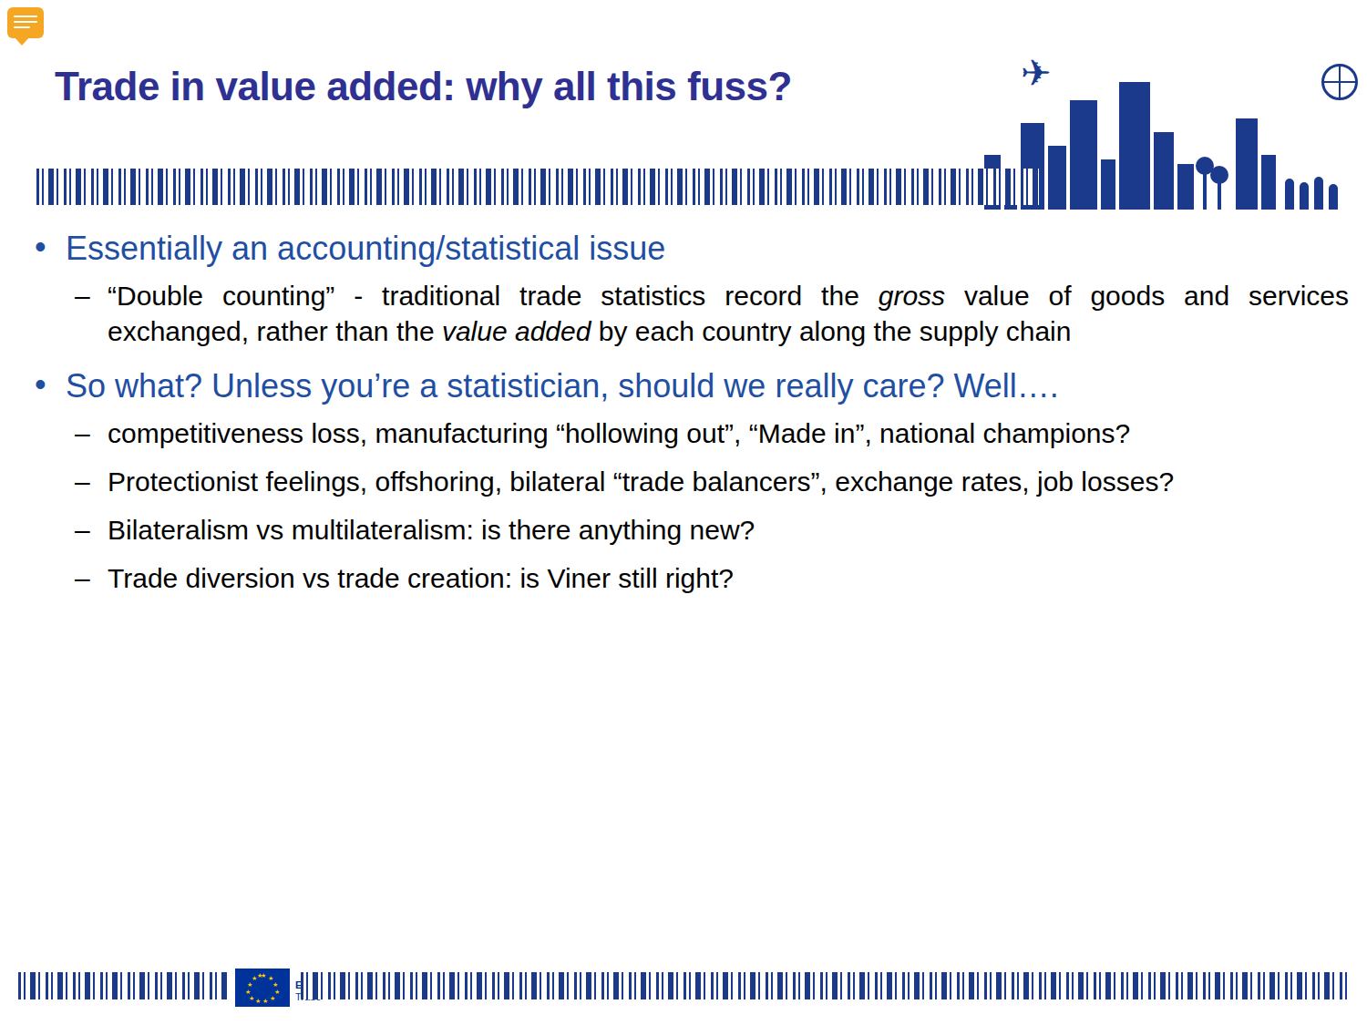Trade in value added: why all this fuss?
✈
Essentially an accounting/statistical issue
“Double counting” - traditional trade statistics record the gross value of goods and services exchanged, rather than the value added by each country along the supply chain
So what? Unless you’re a statistician, should we really care? Well….
competitiveness loss, manufacturing “hollowing out”, “Made in”, national champions?
Protectionist feelings, offshoring, bilateral “trade balancers”, exchange rates, job losses?
Bilateralism vs multilateralism: is there anything new?
Trade diversion vs trade creation: is Viner still right?
★ ★ ★ ★ ★ ★ ★ ★ ★ ★ ★ ★
European CommissionTrade